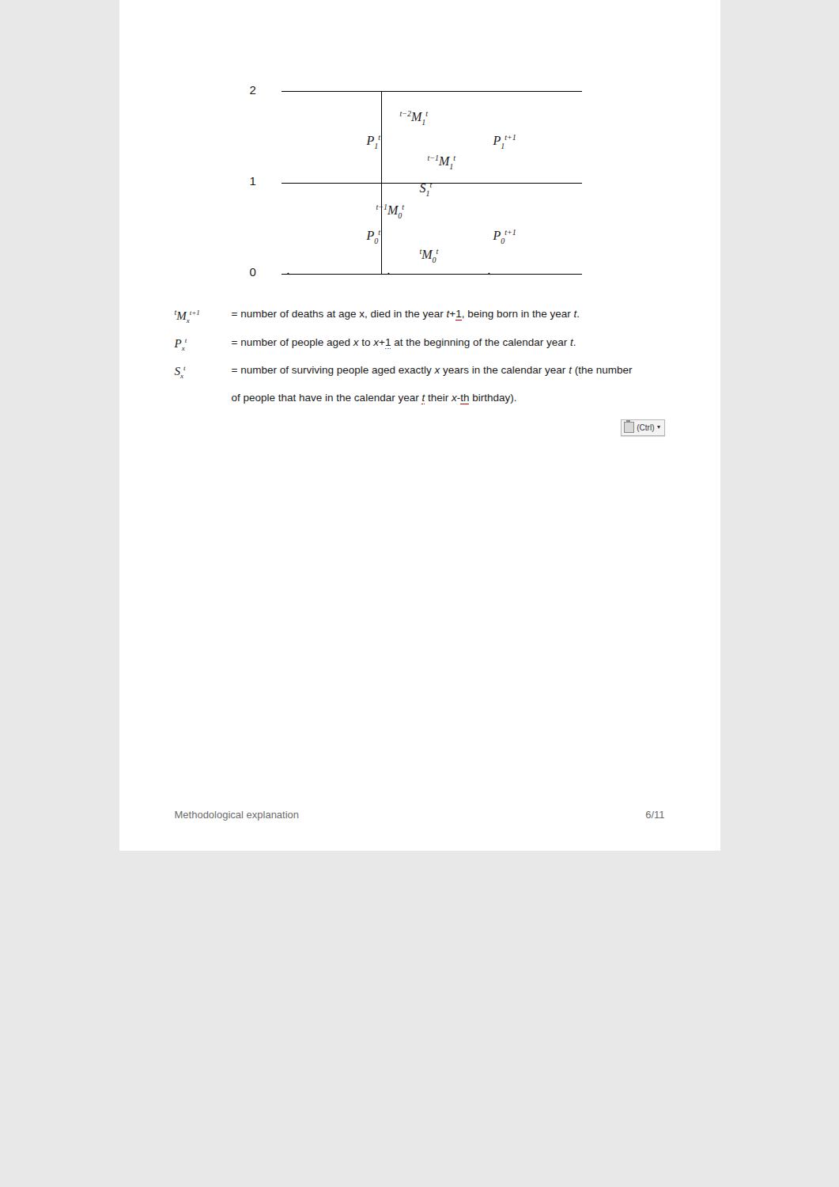2
1
0
t−2 M1t P1t P1t+1 t−1 M1t S1t t−1 M0t P0t P0t+1 t M0t
| t M x t+1 | = number of deaths at age x, died in the year t + 1 , being born in the year t . |
| P x t | = number of people aged x to x + 1 at the beginning of the calendar year t . |
| S x t | = number of surviving people aged exactly x years in the calendar year t (the number |
| | of people that have in the calendar year t their x - th birthday). |
(Ctrl)▾
Methodological explanation 6/11